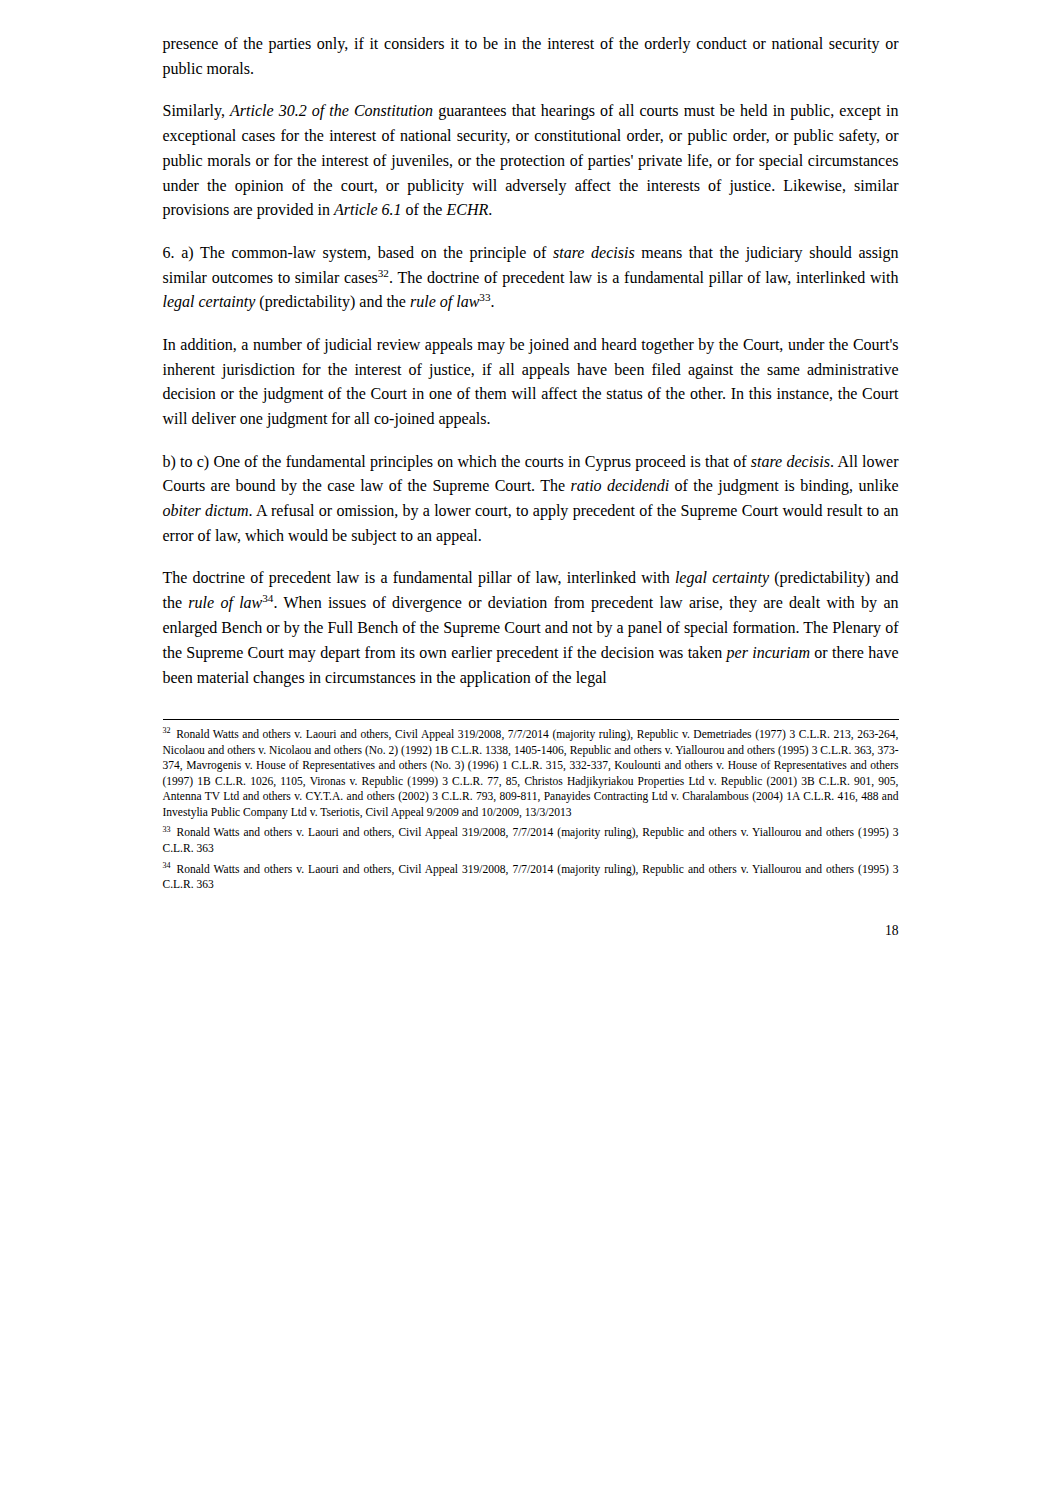presence of the parties only, if it considers it to be in the interest of the orderly conduct or national security or public morals.
Similarly, Article 30.2 of the Constitution guarantees that hearings of all courts must be held in public, except in exceptional cases for the interest of national security, or constitutional order, or public order, or public safety, or public morals or for the interest of juveniles, or the protection of parties' private life, or for special circumstances under the opinion of the court, or publicity will adversely affect the interests of justice. Likewise, similar provisions are provided in Article 6.1 of the ECHR.
6. a) The common-law system, based on the principle of stare decisis means that the judiciary should assign similar outcomes to similar cases32. The doctrine of precedent law is a fundamental pillar of law, interlinked with legal certainty (predictability) and the rule of law33.
In addition, a number of judicial review appeals may be joined and heard together by the Court, under the Court's inherent jurisdiction for the interest of justice, if all appeals have been filed against the same administrative decision or the judgment of the Court in one of them will affect the status of the other. In this instance, the Court will deliver one judgment for all co-joined appeals.
b) to c) One of the fundamental principles on which the courts in Cyprus proceed is that of stare decisis. All lower Courts are bound by the case law of the Supreme Court. The ratio decidendi of the judgment is binding, unlike obiter dictum. A refusal or omission, by a lower court, to apply precedent of the Supreme Court would result to an error of law, which would be subject to an appeal.
The doctrine of precedent law is a fundamental pillar of law, interlinked with legal certainty (predictability) and the rule of law34. When issues of divergence or deviation from precedent law arise, they are dealt with by an enlarged Bench or by the Full Bench of the Supreme Court and not by a panel of special formation. The Plenary of the Supreme Court may depart from its own earlier precedent if the decision was taken per incuriam or there have been material changes in circumstances in the application of the legal
32 Ronald Watts and others v. Laouri and others, Civil Appeal 319/2008, 7/7/2014 (majority ruling), Republic v. Demetriades (1977) 3 C.L.R. 213, 263-264, Nicolaou and others v. Nicolaou and others (No. 2) (1992) 1B C.L.R. 1338, 1405-1406, Republic and others v. Yiallourou and others (1995) 3 C.L.R. 363, 373-374, Mavrogenis v. House of Representatives and others (No. 3) (1996) 1 C.L.R. 315, 332-337, Koulounti and others v. House of Representatives and others (1997) 1B C.L.R. 1026, 1105, Vironas v. Republic (1999) 3 C.L.R. 77, 85, Christos Hadjikyriakou Properties Ltd v. Republic (2001) 3B C.L.R. 901, 905, Antenna TV Ltd and others v. CY.T.A. and others (2002) 3 C.L.R. 793, 809-811, Panayides Contracting Ltd v. Charalambous (2004) 1A C.L.R. 416, 488 and Investylia Public Company Ltd v. Tseriotis, Civil Appeal 9/2009 and 10/2009, 13/3/2013
33 Ronald Watts and others v. Laouri and others, Civil Appeal 319/2008, 7/7/2014 (majority ruling), Republic and others v. Yiallourou and others (1995) 3 C.L.R. 363
34 Ronald Watts and others v. Laouri and others, Civil Appeal 319/2008, 7/7/2014 (majority ruling), Republic and others v. Yiallourou and others (1995) 3 C.L.R. 363
18